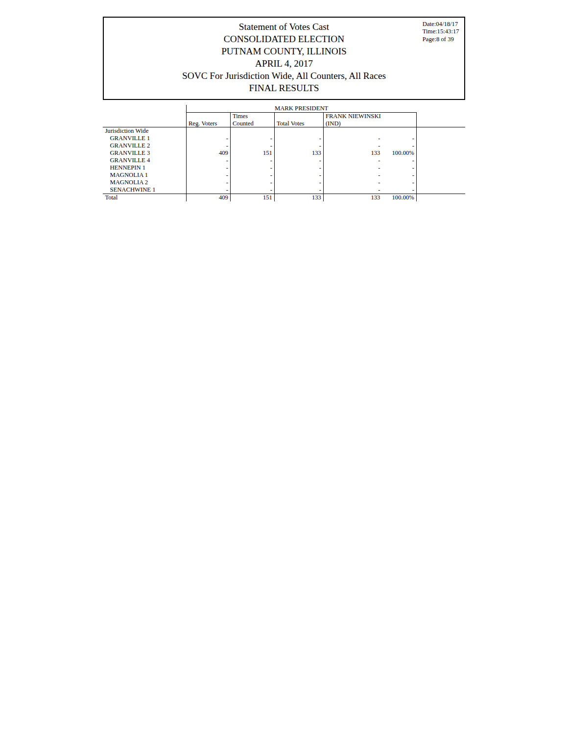Date:04/18/17
Time:15:43:17
Page:8 of 39
Statement of Votes Cast
CONSOLIDATED ELECTION
PUTNAM COUNTY, ILLINOIS
APRIL 4, 2017
SOVC For Jurisdiction Wide, All Counters, All Races
FINAL RESULTS
| | MARK PRESIDENT | |
| | Reg. Voters | Times Counted | Total Votes | FRANK NIEWINSKI (IND) | |
| Jurisdiction Wide | | | | | | |
| GRANVILLE 1 | - | - | - | - | - | |
| GRANVILLE 2 | - | - | - | - | - | |
| GRANVILLE 3 | 409 | 151 | 133 | 133 | 100.00% | |
| GRANVILLE 4 | - | - | - | - | - | |
| HENNEPIN 1 | - | - | - | - | - | |
| MAGNOLIA 1 | - | - | - | - | - | |
| MAGNOLIA 2 | - | - | - | - | - | |
| SENACHWINE 1 | - | - | - | - | - | |
| Total | 409 | 151 | 133 | 133 | 100.00% | |